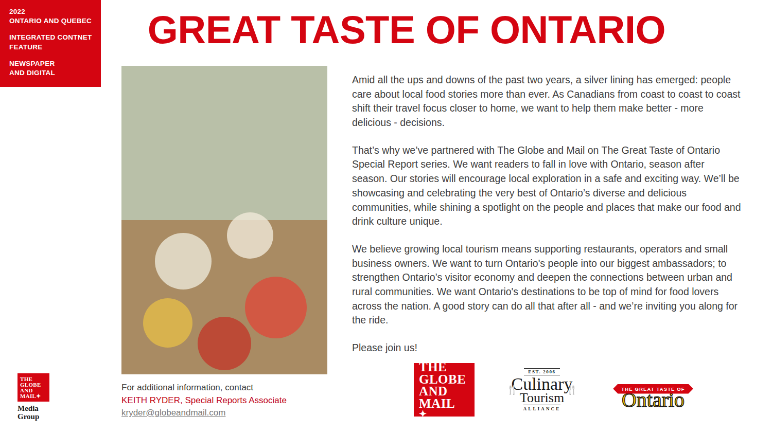2022
ONTARIO AND QUEBEC
INTEGRATED CONTNET
FEATURE
NEWSPAPER
AND DIGITAL
GREAT TASTE OF ONTARIO
For additional information, contact
KEITH RYDER, Special Reports Associate
kryder@globeandmail.com
Amid all the ups and downs of the past two years, a silver lining has emerged: people care about local food stories more than ever. As Canadians from coast to coast to coast shift their travel focus closer to home, we want to help them make better - more delicious - decisions.
That’s why we’ve partnered with The Globe and Mail on The Great Taste of Ontario Special Report series. We want readers to fall in love with Ontario, season after season. Our stories will encourage local exploration in a safe and exciting way. We’ll be showcasing and celebrating the very best of Ontario’s diverse and delicious communities, while shining a spotlight on the people and places that make our food and drink culture unique.
We believe growing local tourism means supporting restaurants, operators and small business owners. We want to turn Ontario's people into our biggest ambassadors; to strengthen Ontario’s visitor economy and deepen the connections between urban and rural communities. We want Ontario's destinations to be top of mind for food lovers across the nation. A good story can do all that after all - and we’re inviting you along for the ride.
Please join us!
THE GLOBE AND MAIL✦
🍴 🍴
EST. 2006
Culinary
Tourism
ALLIANCE
THE GREAT TASTE OF
Ontario
THE GLOBE AND MAIL✦
Media Group